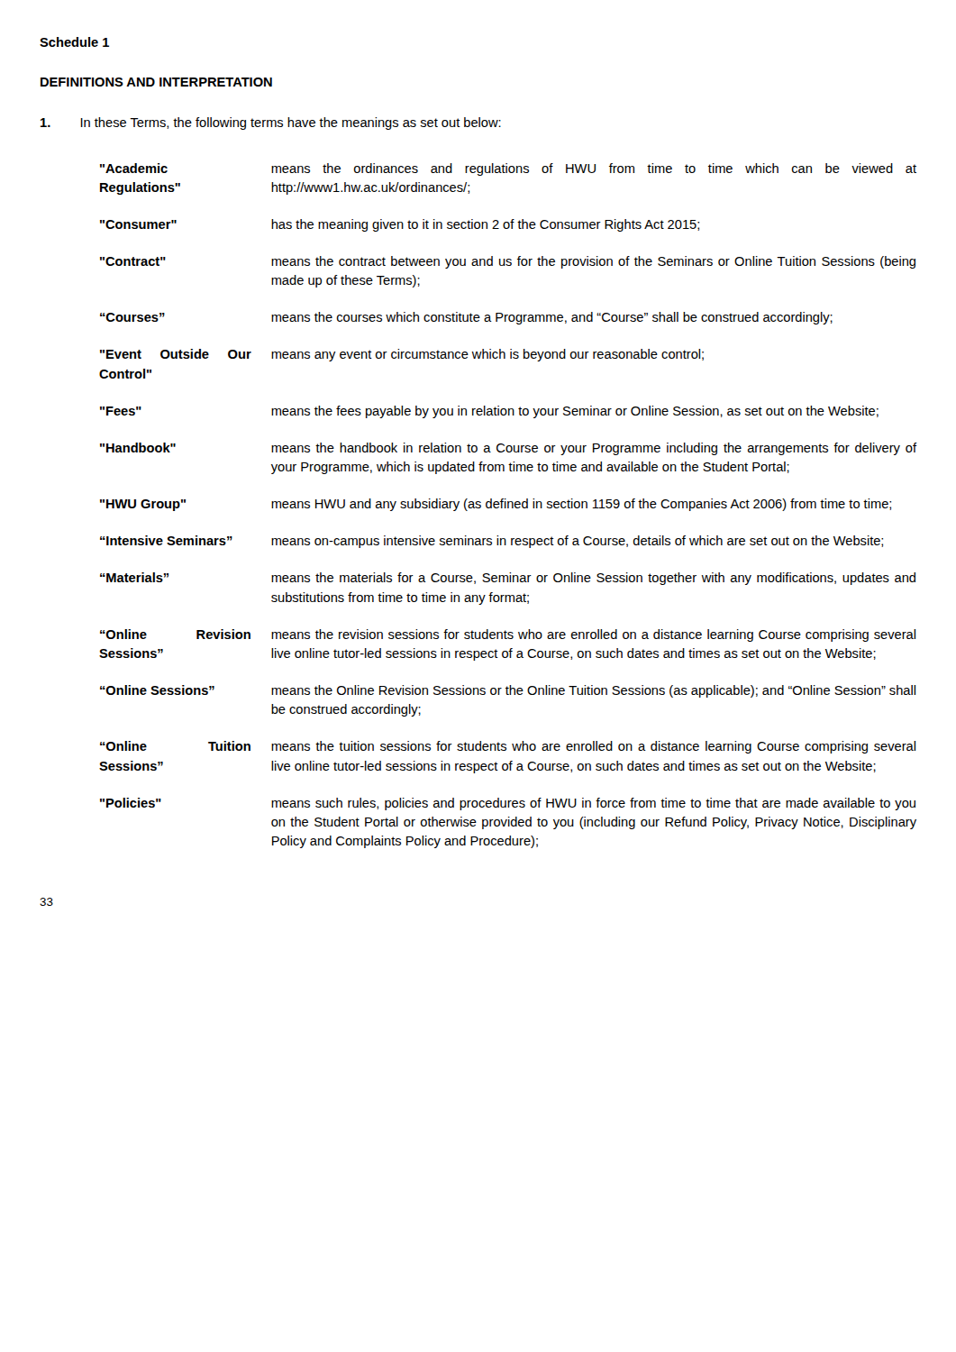Schedule 1
Definitions and Interpretation
1. In these Terms, the following terms have the meanings as set out below:
"Academic Regulations"
means the ordinances and regulations of HWU from time to time which can be viewed at http://www1.hw.ac.uk/ordinances/;
"Consumer"
has the meaning given to it in section 2 of the Consumer Rights Act 2015;
"Contract"
means the contract between you and us for the provision of the Seminars or Online Tuition Sessions (being made up of these Terms);
“Courses”
means the courses which constitute a Programme, and “Course” shall be construed accordingly;
"Event Outside Our Control"
means any event or circumstance which is beyond our reasonable control;
"Fees"
means the fees payable by you in relation to your Seminar or Online Session, as set out on the Website;
"Handbook"
means the handbook in relation to a Course or your Programme including the arrangements for delivery of your Programme, which is updated from time to time and available on the Student Portal;
"HWU Group"
means HWU and any subsidiary (as defined in section 1159 of the Companies Act 2006) from time to time;
“Intensive Seminars”
means on-campus intensive seminars in respect of a Course, details of which are set out on the Website;
“Materials”
means the materials for a Course, Seminar or Online Session together with any modifications, updates and substitutions from time to time in any format;
“Online Revision Sessions”
means the revision sessions for students who are enrolled on a distance learning Course comprising several live online tutor-led sessions in respect of a Course, on such dates and times as set out on the Website;
“Online Sessions”
means the Online Revision Sessions or the Online Tuition Sessions (as applicable); and “Online Session” shall be construed accordingly;
“Online Tuition Sessions”
means the tuition sessions for students who are enrolled on a distance learning Course comprising several live online tutor-led sessions in respect of a Course, on such dates and times as set out on the Website;
"Policies"
means such rules, policies and procedures of HWU in force from time to time that are made available to you on the Student Portal or otherwise provided to you (including our Refund Policy, Privacy Notice, Disciplinary Policy and Complaints Policy and Procedure);
33